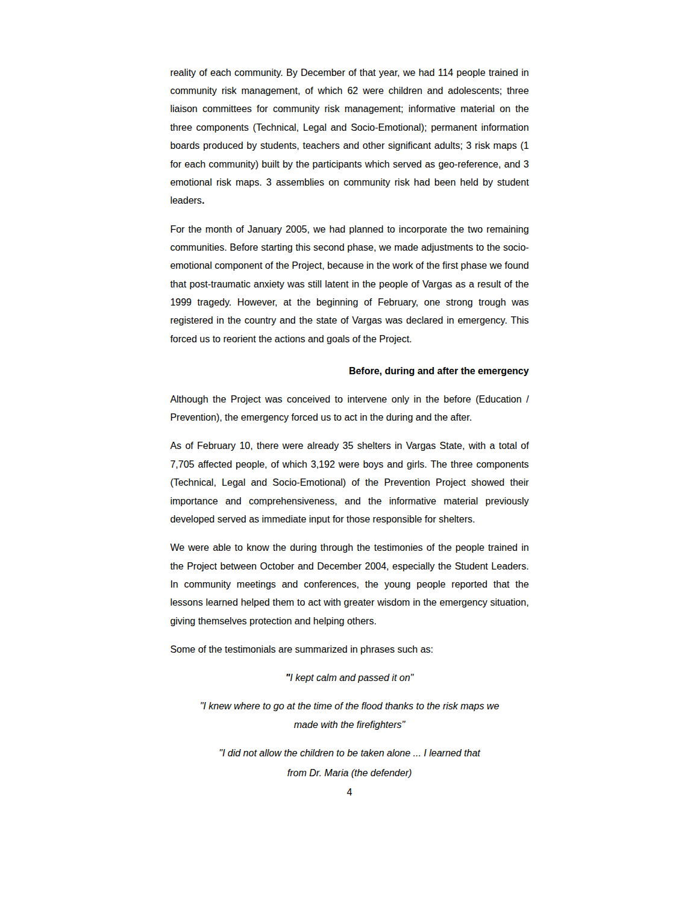reality of each community. By December of that year, we had 114 people trained in community risk management, of which 62 were children and adolescents; three liaison committees for community risk management; informative material on the three components (Technical, Legal and Socio-Emotional); permanent information boards produced by students, teachers and other significant adults; 3 risk maps (1 for each community) built by the participants which served as geo-reference, and 3 emotional risk maps. 3 assemblies on community risk had been held by student leaders.
For the month of January 2005, we had planned to incorporate the two remaining communities. Before starting this second phase, we made adjustments to the socio-emotional component of the Project, because in the work of the first phase we found that post-traumatic anxiety was still latent in the people of Vargas as a result of the 1999 tragedy. However, at the beginning of February, one strong trough was registered in the country and the state of Vargas was declared in emergency. This forced us to reorient the actions and goals of the Project.
Before, during and after the emergency
Although the Project was conceived to intervene only in the before (Education / Prevention), the emergency forced us to act in the during and the after.
As of February 10, there were already 35 shelters in Vargas State, with a total of 7,705 affected people, of which 3,192 were boys and girls. The three components (Technical, Legal and Socio-Emotional) of the Prevention Project showed their importance and comprehensiveness, and the informative material previously developed served as immediate input for those responsible for shelters.
We were able to know the during through the testimonies of the people trained in the Project between October and December 2004, especially the Student Leaders. In community meetings and conferences, the young people reported that the lessons learned helped them to act with greater wisdom in the emergency situation, giving themselves protection and helping others.
Some of the testimonials are summarized in phrases such as:
"I kept calm and passed it on"
"I knew where to go at the time of the flood thanks to the risk maps we made with the firefighters"
"I did not allow the children to be taken alone ... I learned that
from Dr. Maria (the defender)
4